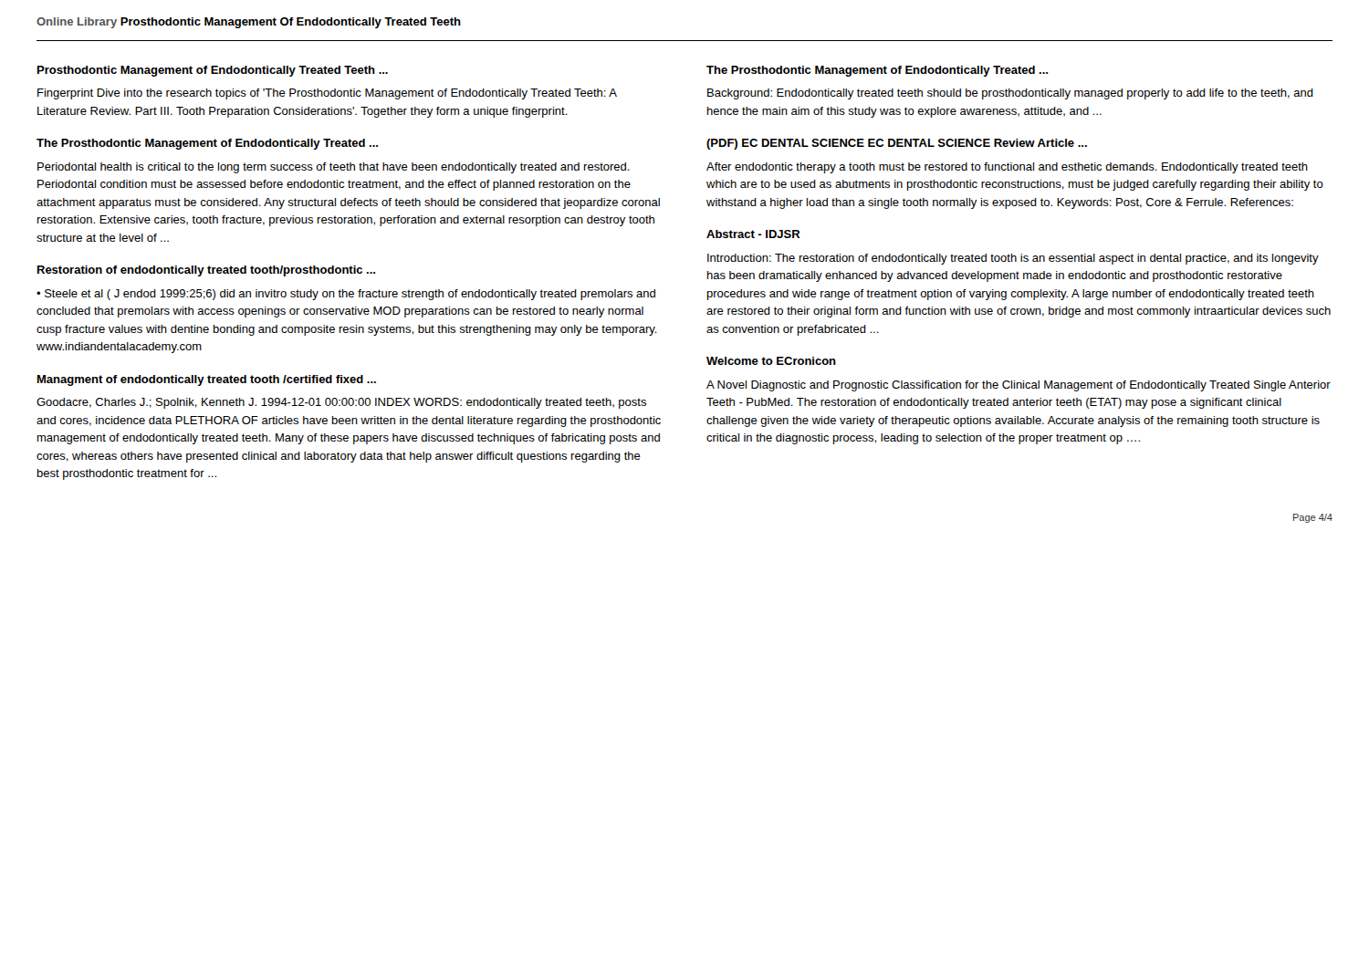Online Library Prosthodontic Management Of Endodontically Treated Teeth
Prosthodontic Management of Endodontically Treated Teeth ...
Fingerprint Dive into the research topics of 'The Prosthodontic Management of Endodontically Treated Teeth: A Literature Review. Part III. Tooth Preparation Considerations'. Together they form a unique fingerprint.
The Prosthodontic Management of Endodontically Treated ...
Periodontal health is critical to the long term success of teeth that have been endodontically treated and restored. Periodontal condition must be assessed before endodontic treatment, and the effect of planned restoration on the attachment apparatus must be considered. Any structural defects of teeth should be considered that jeopardize coronal restoration. Extensive caries, tooth fracture, previous restoration, perforation and external resorption can destroy tooth structure at the level of ...
Restoration of endodontically treated tooth/prosthodontic ...
• Steele et al ( J endod 1999:25;6) did an invitro study on the fracture strength of endodontically treated premolars and concluded that premolars with access openings or conservative MOD preparations can be restored to nearly normal cusp fracture values with dentine bonding and composite resin systems, but this strengthening may only be temporary. www.indiandentalacademy.com
Managment of endodontically treated tooth /certified fixed ...
Goodacre, Charles J.; Spolnik, Kenneth J. 1994-12-01 00:00:00 INDEX WORDS: endodontically treated teeth, posts and cores, incidence data PLETHORA OF articles have been written in the dental literature regarding the prosthodontic management of endodontically treated teeth. Many of these papers have discussed techniques of fabricating posts and cores, whereas others have presented clinical and laboratory data that help answer difficult questions regarding the best prosthodontic treatment for ...
The Prosthodontic Management of Endodontically Treated ...
Background: Endodontically treated teeth should be prosthodontically managed properly to add life to the teeth, and hence the main aim of this study was to explore awareness, attitude, and ...
(PDF) EC DENTAL SCIENCE EC DENTAL SCIENCE Review Article ...
After endodontic therapy a tooth must be restored to functional and esthetic demands. Endodontically treated teeth which are to be used as abutments in prosthodontic reconstructions, must be judged carefully regarding their ability to withstand a higher load than a single tooth normally is exposed to. Keywords: Post, Core & Ferrule. References:
Abstract - IDJSR
Introduction: The restoration of endodontically treated tooth is an essential aspect in dental practice, and its longevity has been dramatically enhanced by advanced development made in endodontic and prosthodontic restorative procedures and wide range of treatment option of varying complexity. A large number of endodontically treated teeth are restored to their original form and function with use of crown, bridge and most commonly intraarticular devices such as convention or prefabricated ...
Welcome to ECronicon
A Novel Diagnostic and Prognostic Classification for the Clinical Management of Endodontically Treated Single Anterior Teeth - PubMed. The restoration of endodontically treated anterior teeth (ETAT) may pose a significant clinical challenge given the wide variety of therapeutic options available. Accurate analysis of the remaining tooth structure is critical in the diagnostic process, leading to selection of the proper treatment op ….
Page 4/4